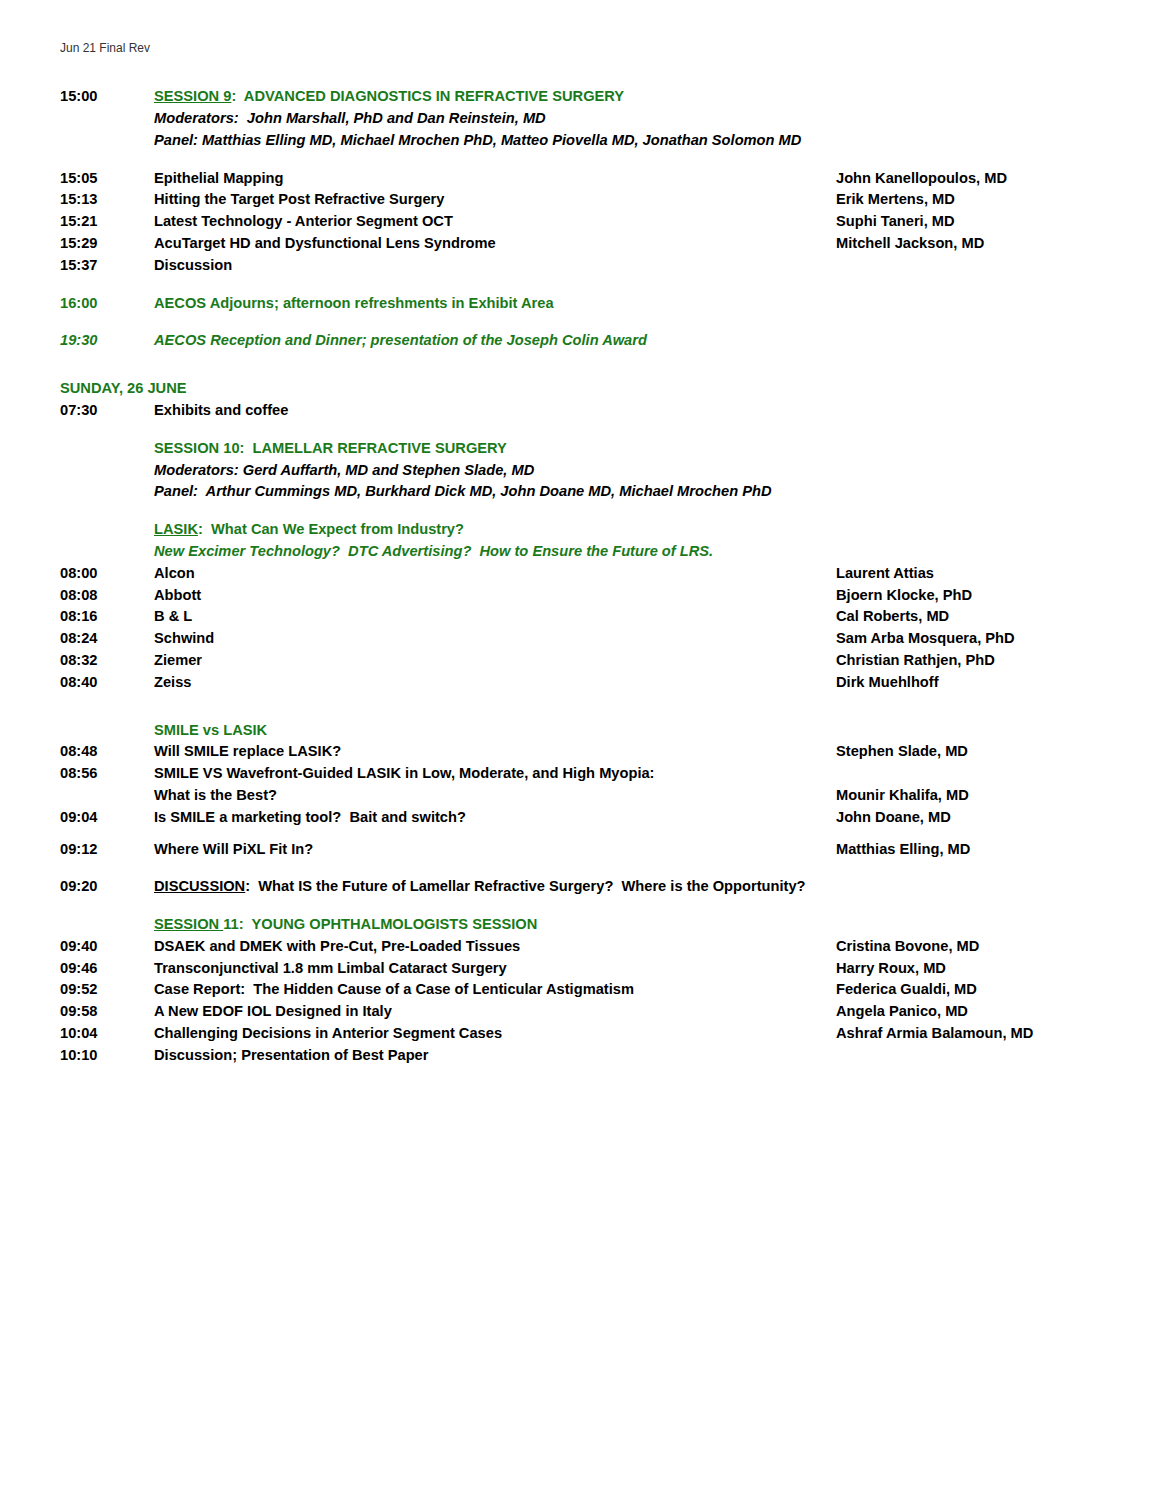Jun 21 Final Rev
| 15:00 | SESSION 9 : ADVANCED DIAGNOSTICS IN REFRACTIVE SURGERY |
| | Moderators: John Marshall, PhD and Dan Reinstein, MD |
| | Panel: Matthias Elling MD, Michael Mrochen PhD, Matteo Piovella MD, Jonathan Solomon MD |
| 15:05 | Epithelial Mapping | John Kanellopoulos, MD |
| 15:13 | Hitting the Target Post Refractive Surgery | Erik Mertens, MD |
| 15:21 | Latest Technology - Anterior Segment OCT | Suphi Taneri, MD |
| 15:29 | AcuTarget HD and Dysfunctional Lens Syndrome | Mitchell Jackson, MD |
| 15:37 | Discussion | |
| 16:00 | AECOS Adjourns; afternoon refreshments in Exhibit Area |
| 19:30 | AECOS Reception and Dinner; presentation of the Joseph Colin Award |
| SUNDAY, 26 JUNE |
| 07:30 | Exhibits and coffee |
| | SESSION 10: LAMELLAR REFRACTIVE SURGERY |
| | Moderators: Gerd Auffarth, MD and Stephen Slade, MD |
| | Panel: Arthur Cummings MD, Burkhard Dick MD, John Doane MD, Michael Mrochen PhD |
| | LASIK : What Can We Expect from Industry? |
| | New Excimer Technology? DTC Advertising? How to Ensure the Future of LRS. |
| 08:00 | Alcon | Laurent Attias |
| 08:08 | Abbott | Bjoern Klocke, PhD |
| 08:16 | B & L | Cal Roberts, MD |
| 08:24 | Schwind | Sam Arba Mosquera, PhD |
| 08:32 | Ziemer | Christian Rathjen, PhD |
| 08:40 | Zeiss | Dirk Muehlhoff |
| | SMILE vs LASIK |
| 08:48 | Will SMILE replace LASIK? | Stephen Slade, MD |
| 08:56 | SMILE VS Wavefront-Guided LASIK in Low, Moderate, and High Myopia: | |
| | What is the Best? | Mounir Khalifa, MD |
| 09:04 | Is SMILE a marketing tool? Bait and switch? | John Doane, MD |
| 09:12 | Where Will PiXL Fit In? | Matthias Elling, MD |
| 09:20 | DISCUSSION : What IS the Future of Lamellar Refractive Surgery? Where is the Opportunity? |
| | SESSION 11: YOUNG OPHTHALMOLOGISTS SESSION |
| 09:40 | DSAEK and DMEK with Pre-Cut, Pre-Loaded Tissues | Cristina Bovone, MD |
| 09:46 | Transconjunctival 1.8 mm Limbal Cataract Surgery | Harry Roux, MD |
| 09:52 | Case Report: The Hidden Cause of a Case of Lenticular Astigmatism | Federica Gualdi, MD |
| 09:58 | A New EDOF IOL Designed in Italy | Angela Panico, MD |
| 10:04 | Challenging Decisions in Anterior Segment Cases | Ashraf Armia Balamoun, MD |
| 10:10 | Discussion; Presentation of Best Paper | |